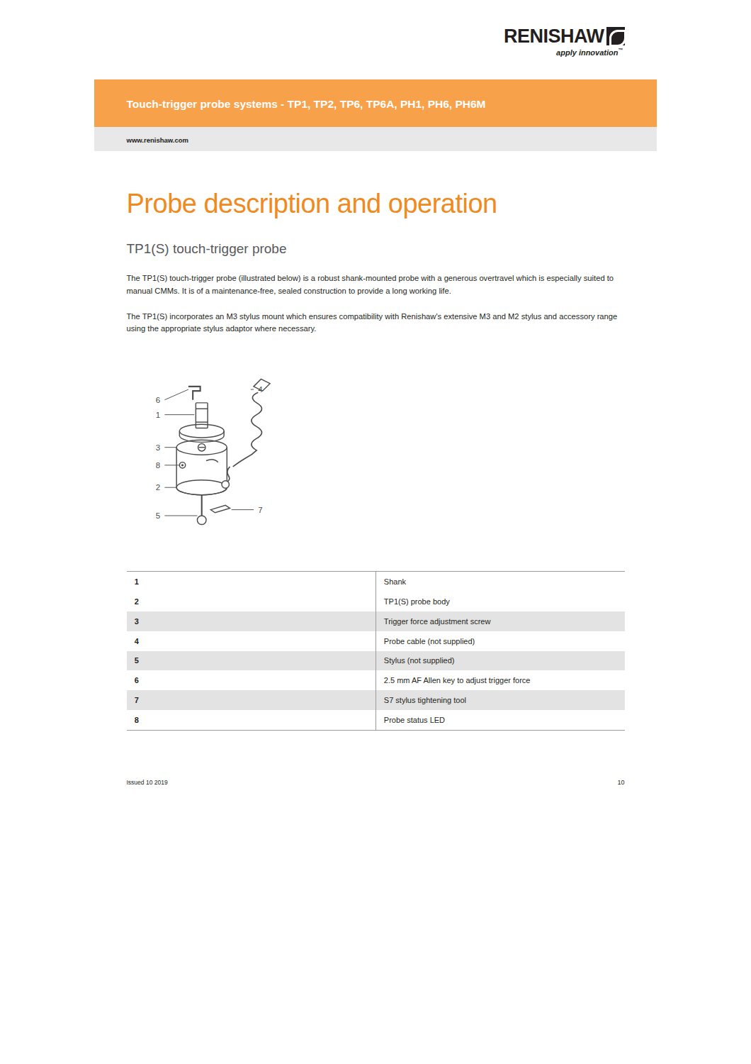RENISHAW
apply innovation™
Touch-trigger probe systems - TP1, TP2, TP6, TP6A, PH1, PH6, PH6M
www.renishaw.com
Probe description and operation
TP1(S) touch-trigger probe
The TP1(S) touch-trigger probe (illustrated below) is a robust shank-mounted probe with a generous overtravel which is especially suited to manual CMMs. It is of a maintenance-free, sealed construction to provide a long working life.
The TP1(S) incorporates an M3 stylus mount which ensures compatibility with Renishaw's extensive M3 and M2 stylus and accessory range using the appropriate stylus adaptor where necessary.
1 6 3 8 2 5 7 4
| 1 | Shank |
| 2 | TP1(S) probe body |
| 3 | Trigger force adjustment screw |
| 4 | Probe cable (not supplied) |
| 5 | Stylus (not supplied) |
| 6 | 2.5 mm AF Allen key to adjust trigger force |
| 7 | S7 stylus tightening tool |
| 8 | Probe status LED |
Issued 10 2019
10